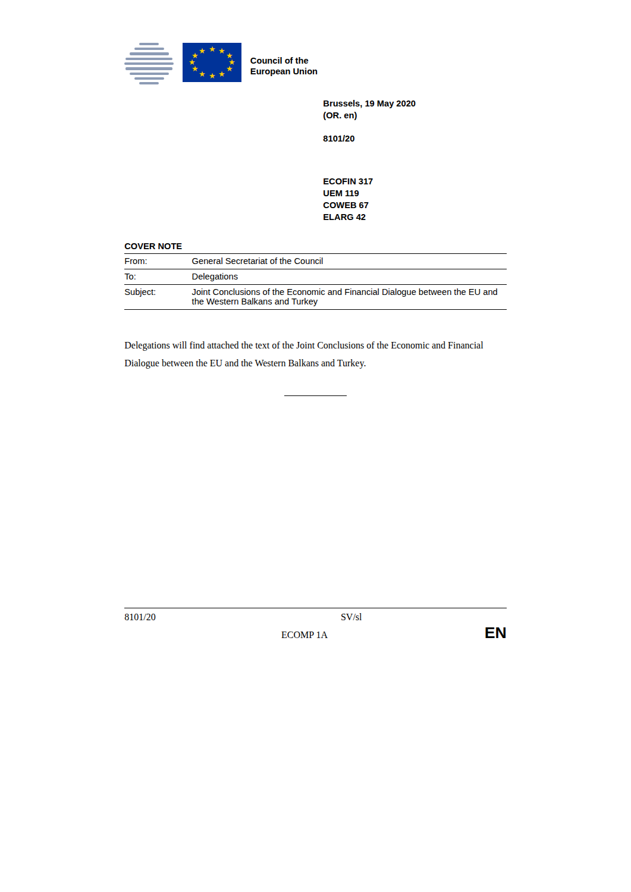★ ★ ★ ★ ★ ★ ★ ★ ★ ★ ★ ★
Council of the
European Union
Brussels, 19 May 2020
(OR. en)
8101/20
ECOFIN 317
UEM 119
COWEB 67
ELARG 42
COVER NOTE
| From: | General Secretariat of the Council |
| To: | Delegations |
| Subject: | Joint Conclusions of the Economic and Financial Dialogue between the EU and the Western Balkans and Turkey |
Delegations will find attached the text of the Joint Conclusions of the Economic and Financial Dialogue between the EU and the Western Balkans and Turkey.
8101/20
SV/sl
ECOMP 1A
EN